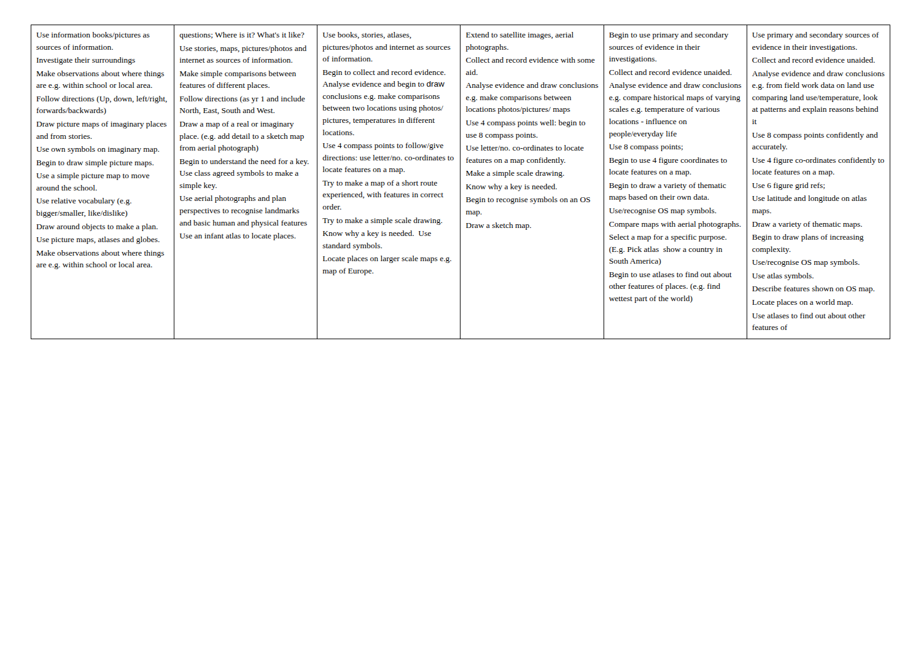| Use information books/pictures as sources of information. Investigate their surroundings Make observations about where things are e.g. within school or local area. Follow directions (Up, down, left/right, forwards/backwards) Draw picture maps of imaginary places and from stories. Use own symbols on imaginary map. Begin to draw simple picture maps. Use a simple picture map to move around the school. Use relative vocabulary (e.g. bigger/smaller, like/dislike) Draw around objects to make a plan. Use picture maps, atlases and globes. Make observations about where things are e.g. within school or local area. | questions; Where is it? What's it like? Use stories, maps, pictures/photos and internet as sources of information. Make simple comparisons between features of different places. Follow directions (as yr 1 and include North, East, South and West. Draw a map of a real or imaginary place. (e.g. add detail to a sketch map from aerial photograph) Begin to understand the need for a key. Use class agreed symbols to make a simple key. Use aerial photographs and plan perspectives to recognise landmarks and basic human and physical features Use an infant atlas to locate places. | Use books, stories, atlases, pictures/photos and internet as sources of information. Begin to collect and record evidence. Analyse evidence and begin to draw conclusions e.g. make comparisons between two locations using photos/ pictures, temperatures in different locations. Use 4 compass points to follow/give directions: use letter/no. co-ordinates to locate features on a map. Try to make a map of a short route experienced, with features in correct order. Try to make a simple scale drawing. Know why a key is needed. Use standard symbols. Locate places on larger scale maps e.g. map of Europe. | Extend to satellite images, aerial photographs. Collect and record evidence with some aid. Analyse evidence and draw conclusions e.g. make comparisons between locations photos/pictures/ maps Use 4 compass points well: begin to use 8 compass points. Use letter/no. co-ordinates to locate features on a map confidently. Make a simple scale drawing. Know why a key is needed. Begin to recognise symbols on an OS map. Draw a sketch map. | Begin to use primary and secondary sources of evidence in their investigations. Collect and record evidence unaided. Analyse evidence and draw conclusions e.g. compare historical maps of varying scales e.g. temperature of various locations - influence on people/everyday life Use 8 compass points; Begin to use 4 figure coordinates to locate features on a map. Begin to draw a variety of thematic maps based on their own data. Use/recognise OS map symbols. Compare maps with aerial photographs. Select a map for a specific purpose. (E.g. Pick atlas show a country in South America) Begin to use atlases to find out about other features of places. (e.g. find wettest part of the world) | Use primary and secondary sources of evidence in their investigations. Collect and record evidence unaided. Analyse evidence and draw conclusions e.g. from field work data on land use comparing land use/temperature, look at patterns and explain reasons behind it Use 8 compass points confidently and accurately. Use 4 figure co-ordinates confidently to locate features on a map. Use 6 figure grid refs; Use latitude and longitude on atlas maps. Draw a variety of thematic maps. Begin to draw plans of increasing complexity. Use/recognise OS map symbols. Use atlas symbols. Describe features shown on OS map. Locate places on a world map. Use atlases to find out about other features of |